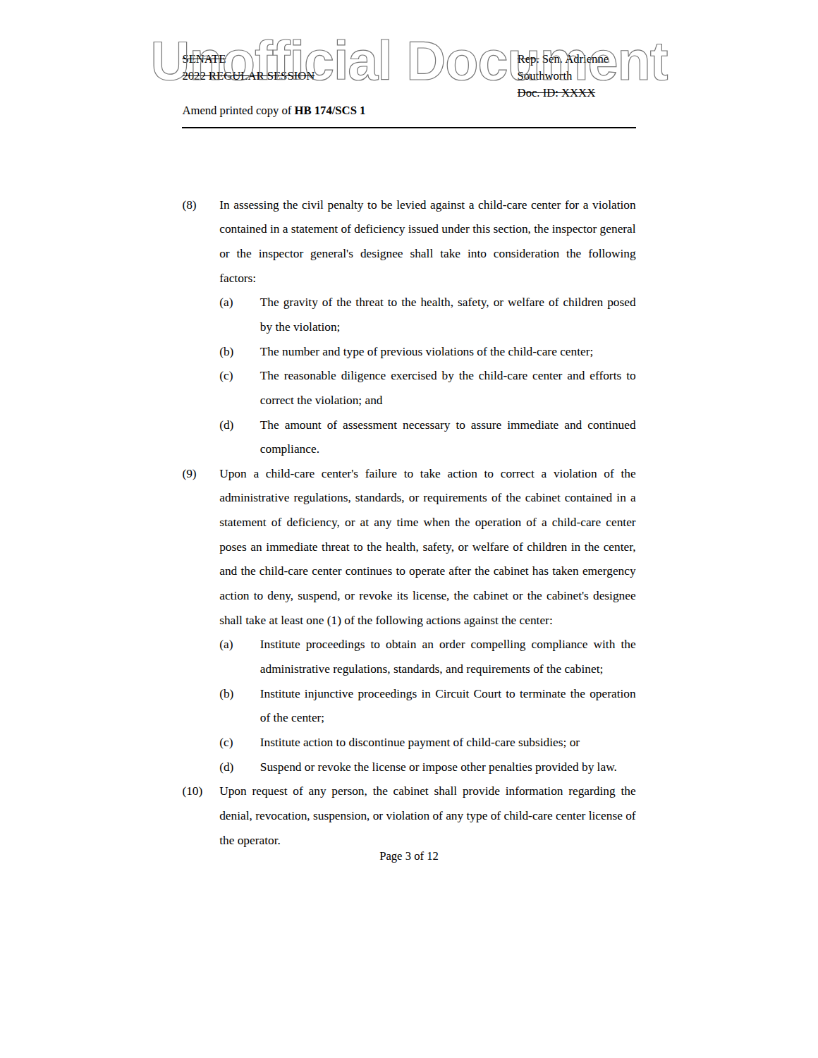SENATE
2022 REGULAR SESSION
Rep. Sen. Adrienne Southworth Doc. ID: XXXX
Amend printed copy of HB 174/SCS 1
Unofficial Document
(8) In assessing the civil penalty to be levied against a child-care center for a violation contained in a statement of deficiency issued under this section, the inspector general or the inspector general's designee shall take into consideration the following factors:
(a) The gravity of the threat to the health, safety, or welfare of children posed by the violation;
(b) The number and type of previous violations of the child-care center;
(c) The reasonable diligence exercised by the child-care center and efforts to correct the violation; and
(d) The amount of assessment necessary to assure immediate and continued compliance.
(9) Upon a child-care center's failure to take action to correct a violation of the administrative regulations, standards, or requirements of the cabinet contained in a statement of deficiency, or at any time when the operation of a child-care center poses an immediate threat to the health, safety, or welfare of children in the center, and the child-care center continues to operate after the cabinet has taken emergency action to deny, suspend, or revoke its license, the cabinet or the cabinet's designee shall take at least one (1) of the following actions against the center:
(a) Institute proceedings to obtain an order compelling compliance with the administrative regulations, standards, and requirements of the cabinet;
(b) Institute injunctive proceedings in Circuit Court to terminate the operation of the center;
(c) Institute action to discontinue payment of child-care subsidies; or
(d) Suspend or revoke the license or impose other penalties provided by law.
(10) Upon request of any person, the cabinet shall provide information regarding the denial, revocation, suspension, or violation of any type of child-care center license of the operator.
Page 3 of 12